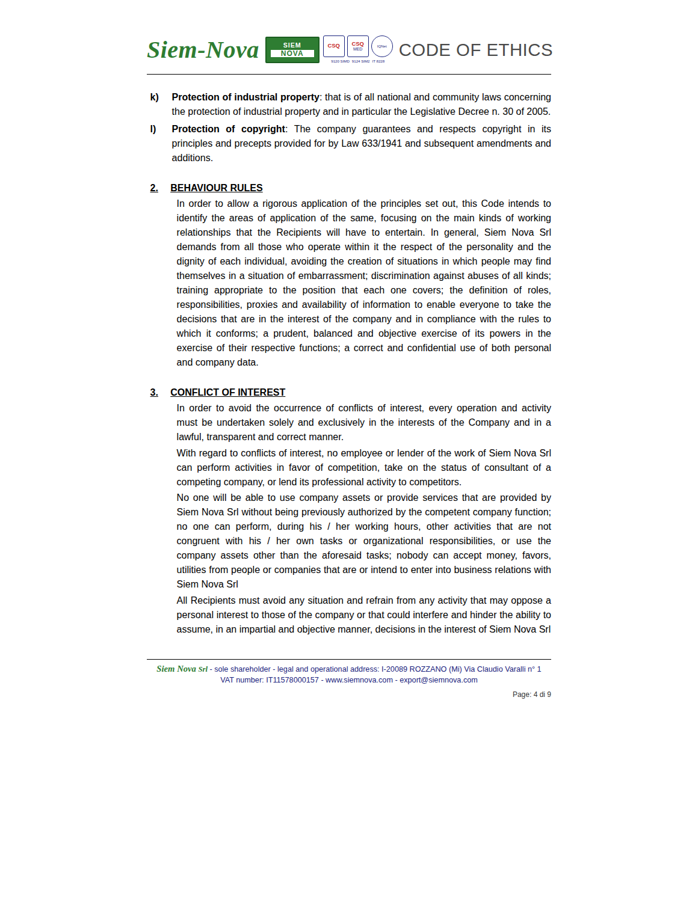Siem-Nova
SIEM NOVA
CSQ
CSQ MED
IQNet
9120 SIMD 9124 SIM2 IT 8228
CODE OF ETHICS
k) Protection of industrial property: that is of all national and community laws concerning the protection of industrial property and in particular the Legislative Decree n. 30 of 2005.
l) Protection of copyright: The company guarantees and respects copyright in its principles and precepts provided for by Law 633/1941 and subsequent amendments and additions.
2. BEHAVIOUR RULES
In order to allow a rigorous application of the principles set out, this Code intends to identify the areas of application of the same, focusing on the main kinds of working relationships that the Recipients will have to entertain. In general, Siem Nova Srl demands from all those who operate within it the respect of the personality and the dignity of each individual, avoiding the creation of situations in which people may find themselves in a situation of embarrassment; discrimination against abuses of all kinds; training appropriate to the position that each one covers; the definition of roles, responsibilities, proxies and availability of information to enable everyone to take the decisions that are in the interest of the company and in compliance with the rules to which it conforms; a prudent, balanced and objective exercise of its powers in the exercise of their respective functions; a correct and confidential use of both personal and company data.
3. CONFLICT OF INTEREST
In order to avoid the occurrence of conflicts of interest, every operation and activity must be undertaken solely and exclusively in the interests of the Company and in a lawful, transparent and correct manner.
With regard to conflicts of interest, no employee or lender of the work of Siem Nova Srl can perform activities in favor of competition, take on the status of consultant of a competing company, or lend its professional activity to competitors.
No one will be able to use company assets or provide services that are provided by Siem Nova Srl without being previously authorized by the competent company function; no one can perform, during his / her working hours, other activities that are not congruent with his / her own tasks or organizational responsibilities, or use the company assets other than the aforesaid tasks; nobody can accept money, favors, utilities from people or companies that are or intend to enter into business relations with Siem Nova Srl
All Recipients must avoid any situation and refrain from any activity that may oppose a personal interest to those of the company or that could interfere and hinder the ability to assume, in an impartial and objective manner, decisions in the interest of Siem Nova Srl
Siem Nova Srl - sole shareholder - legal and operational address: I-20089 ROZZANO (Mi) Via Claudio Varalli n° 1
VAT number: IT11578000157 - www.siemnova.com - export@siemnova.com
Page: 4 di 9